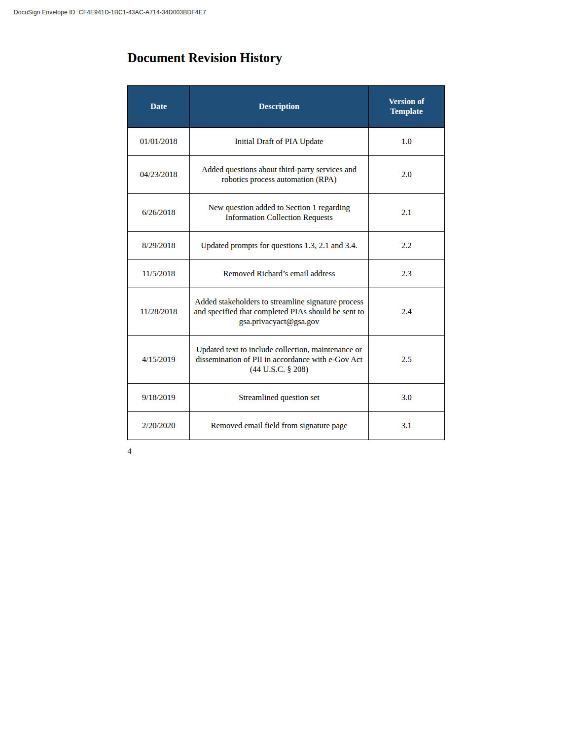DocuSign Envelope ID: CF4E941D-1BC1-43AC-A714-34D003BDF4E7
Document Revision History
| Date | Description | Version of Template |
| --- | --- | --- |
| 01/01/2018 | Initial Draft of PIA Update | 1.0 |
| 04/23/2018 | Added questions about third-party services and robotics process automation (RPA) | 2.0 |
| 6/26/2018 | New question added to Section 1 regarding Information Collection Requests | 2.1 |
| 8/29/2018 | Updated prompts for questions 1.3, 2.1 and 3.4. | 2.2 |
| 11/5/2018 | Removed Richard’s email address | 2.3 |
| 11/28/2018 | Added stakeholders to streamline signature process and specified that completed PIAs should be sent to gsa.privacyact@gsa.gov | 2.4 |
| 4/15/2019 | Updated text to include collection, maintenance or dissemination of PII in accordance with e-Gov Act (44 U.S.C. § 208) | 2.5 |
| 9/18/2019 | Streamlined question set | 3.0 |
| 2/20/2020 | Removed email field from signature page | 3.1 |
4